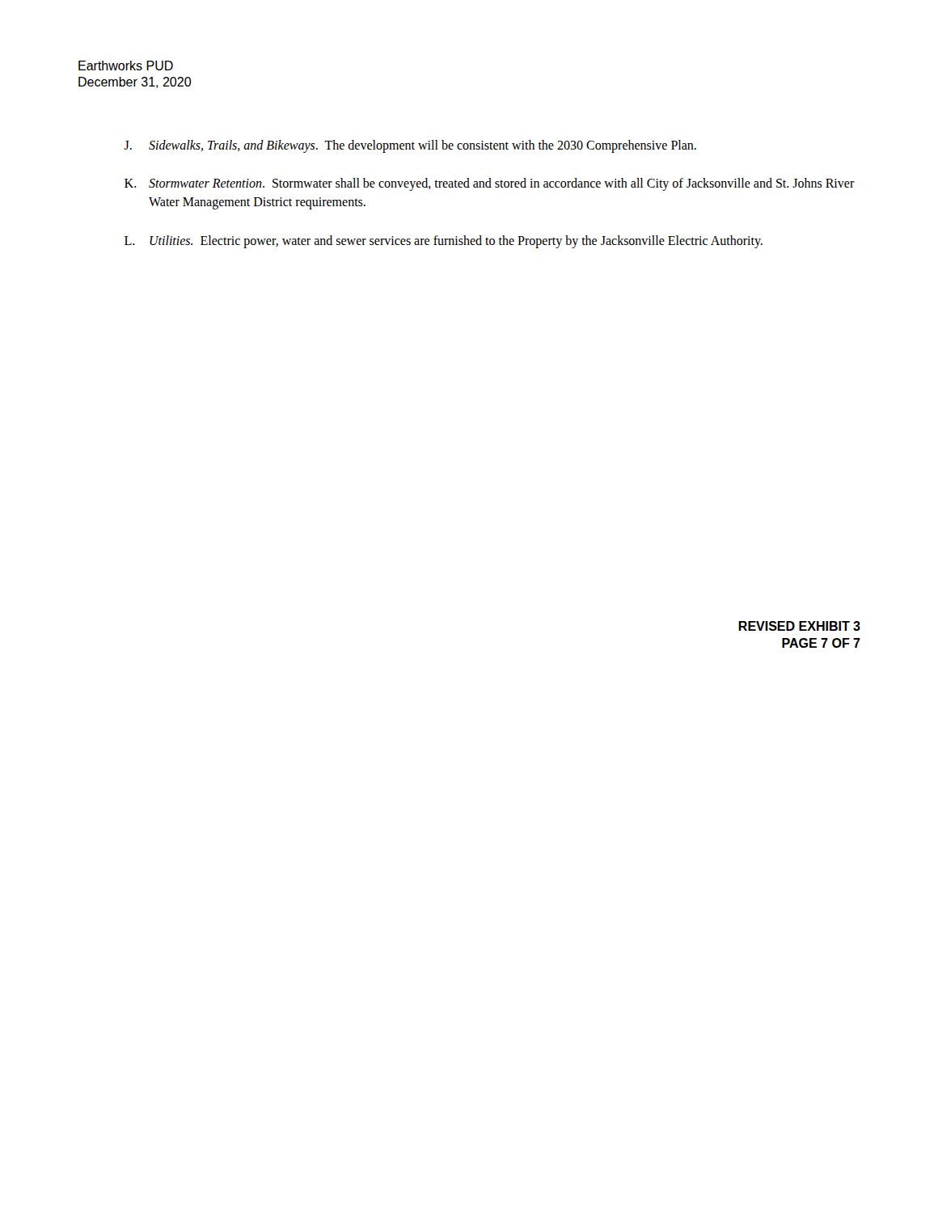Earthworks PUD
December 31, 2020
J.
Sidewalks, Trails, and Bikeways. The development will be consistent with the 2030 Comprehensive Plan.
K.
Stormwater Retention. Stormwater shall be conveyed, treated and stored in accordance with all City of Jacksonville and St. Johns River Water Management District requirements.
L.
Utilities. Electric power, water and sewer services are furnished to the Property by the Jacksonville Electric Authority.
REVISED EXHIBIT 3
PAGE 7 OF 7